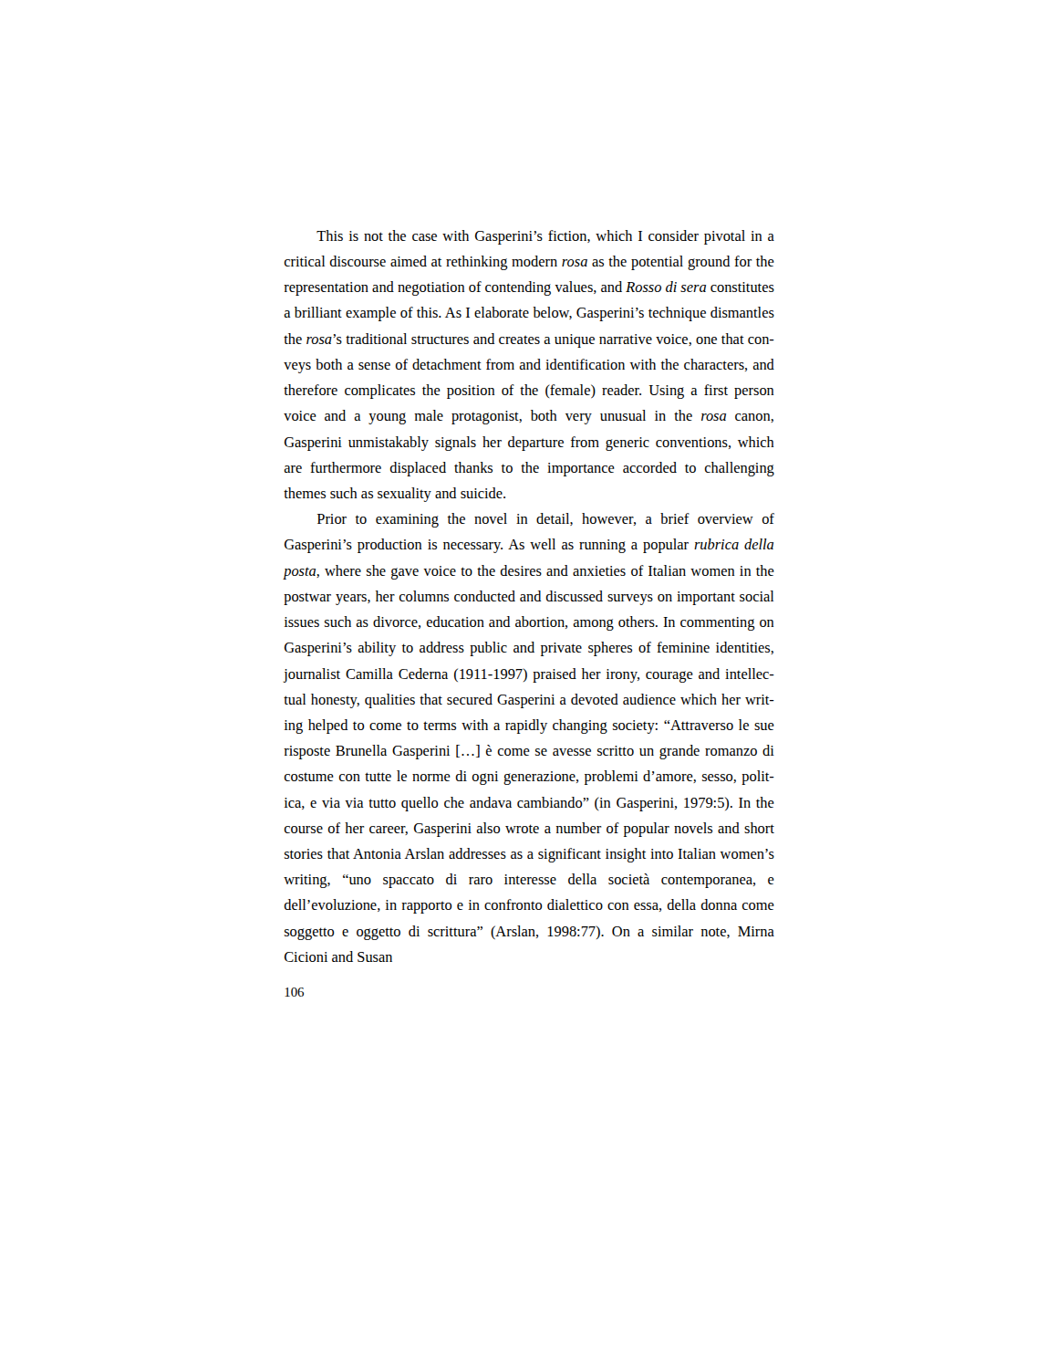This is not the case with Gasperini’s fiction, which I consider pivotal in a critical discourse aimed at rethinking modern rosa as the potential ground for the representation and negotiation of contending values, and Rosso di sera constitutes a brilliant example of this. As I elaborate below, Gasperini’s technique dismantles the rosa’s traditional structures and creates a unique narrative voice, one that conveys both a sense of detachment from and identification with the characters, and therefore complicates the position of the (female) reader. Using a first person voice and a young male protagonist, both very unusual in the rosa canon, Gasperini unmistakably signals her departure from generic conventions, which are furthermore displaced thanks to the importance accorded to challenging themes such as sexuality and suicide.
Prior to examining the novel in detail, however, a brief overview of Gasperini’s production is necessary. As well as running a popular rubrica della posta, where she gave voice to the desires and anxieties of Italian women in the postwar years, her columns conducted and discussed surveys on important social issues such as divorce, education and abortion, among others. In commenting on Gasperini’s ability to address public and private spheres of feminine identities, journalist Camilla Cederna (1911-1997) praised her irony, courage and intellectual honesty, qualities that secured Gasperini a devoted audience which her writing helped to come to terms with a rapidly changing society: “Attraverso le sue risposte Brunella Gasperini […] è come se avesse scritto un grande romanzo di costume con tutte le norme di ogni generazione, problemi d’amore, sesso, politica, e via via tutto quello che andava cambiando” (in Gasperini, 1979:5). In the course of her career, Gasperini also wrote a number of popular novels and short stories that Antonia Arslan addresses as a significant insight into Italian women’s writing, “uno spaccato di raro interesse della società contemporanea, e dell’evoluzione, in rapporto e in confronto dialettico con essa, della donna come soggetto e oggetto di scrittura” (Arslan, 1998:77). On a similar note, Mirna Cicioni and Susan
106